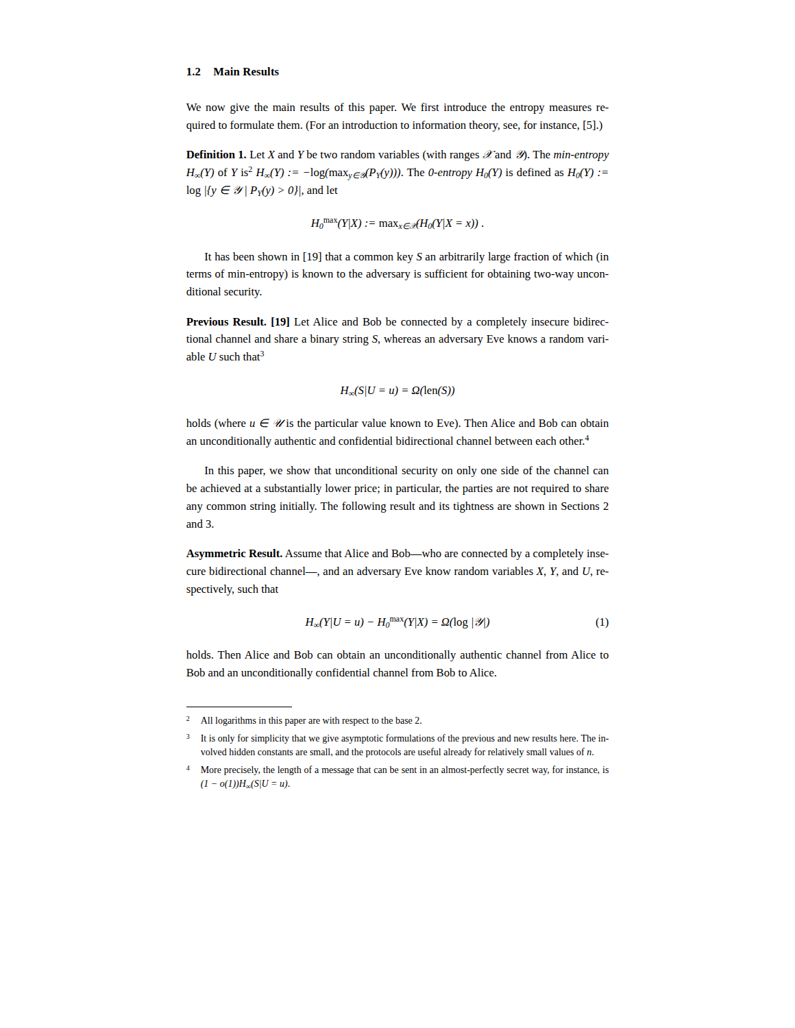1.2 Main Results
We now give the main results of this paper. We first introduce the entropy measures required to formulate them. (For an introduction to information theory, see, for instance, [5].)
Definition 1. Let X and Y be two random variables (with ranges 𝒳 and 𝒴). The min-entropy H∞(Y) of Y is2 H∞(Y) := −log(maxy∈𝒴(PY(y))). The 0-entropy H0(Y) is defined as H0(Y) := log |{y ∈ 𝒴 | PY(y) > 0}|, and let
H0max(Y|X) := maxx∈𝒳(H0(Y|X = x)) .
It has been shown in [19] that a common key S an arbitrarily large fraction of which (in terms of min-entropy) is known to the adversary is sufficient for obtaining two-way unconditional security.
Previous Result. [19] Let Alice and Bob be connected by a completely insecure bidirectional channel and share a binary string S, whereas an adversary Eve knows a random variable U such that3
H∞(S|U = u) = Ω(len(S))
holds (where u ∈ 𝒰 is the particular value known to Eve). Then Alice and Bob can obtain an unconditionally authentic and confidential bidirectional channel between each other.4
In this paper, we show that unconditional security on only one side of the channel can be achieved at a substantially lower price; in particular, the parties are not required to share any common string initially. The following result and its tightness are shown in Sections 2 and 3.
Asymmetric Result. Assume that Alice and Bob—who are connected by a completely insecure bidirectional channel—, and an adversary Eve know random variables X, Y, and U, respectively, such that
H∞(Y|U = u) − H0max(Y|X) = Ω(log |𝒴|) (1)
holds. Then Alice and Bob can obtain an unconditionally authentic channel from Alice to Bob and an unconditionally confidential channel from Bob to Alice.
2
All logarithms in this paper are with respect to the base 2.
3
It is only for simplicity that we give asymptotic formulations of the previous and new results here. The involved hidden constants are small, and the protocols are useful already for relatively small values of n.
4
More precisely, the length of a message that can be sent in an almost-perfectly secret way, for instance, is (1 − o(1))H∞(S|U = u).